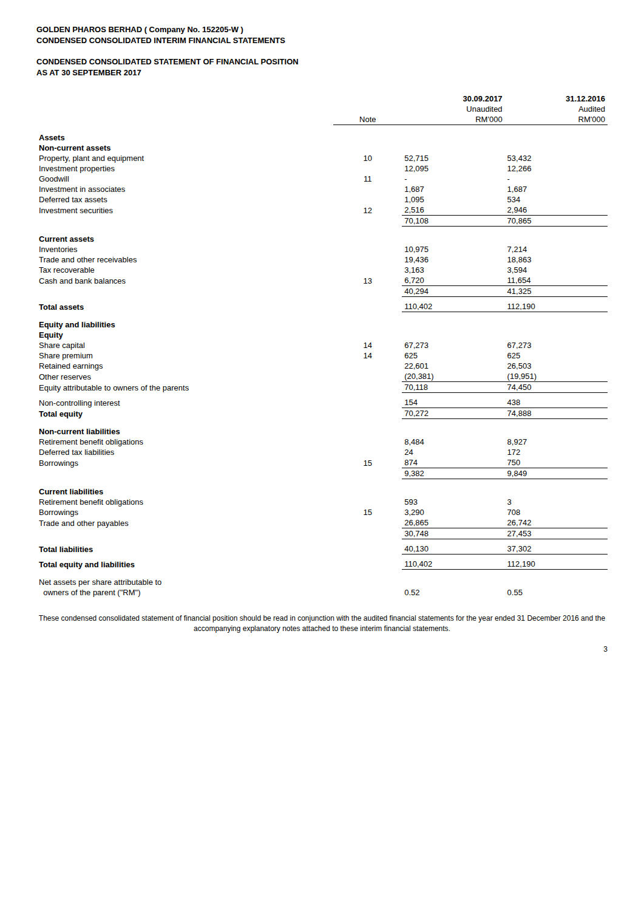GOLDEN PHAROS BERHAD ( Company No. 152205-W )
CONDENSED CONSOLIDATED INTERIM FINANCIAL STATEMENTS
CONDENSED CONSOLIDATED STATEMENT OF FINANCIAL POSITION
AS AT 30 SEPTEMBER 2017
| | | 30.09.2017 | 31.12.2016 |
| | | Unaudited | Audited |
| | Note | RM'000 | RM'000 |
| Assets | | | |
| Non-current assets | | | |
| Property, plant and equipment | 10 | 52,715 | 53,432 |
| Investment properties | | 12,095 | 12,266 |
| Goodwill | 11 | - | - |
| Investment in associates | | 1,687 | 1,687 |
| Deferred tax assets | | 1,095 | 534 |
| Investment securities | 12 | 2,516 | 2,946 |
| | | 70,108 | 70,865 |
| Current assets | | | |
| Inventories | | 10,975 | 7,214 |
| Trade and other receivables | | 19,436 | 18,863 |
| Tax recoverable | | 3,163 | 3,594 |
| Cash and bank balances | 13 | 6,720 | 11,654 |
| | | 40,294 | 41,325 |
| Total assets | | 110,402 | 112,190 |
| Equity and liabilities | | | |
| Equity | | | |
| Share capital | 14 | 67,273 | 67,273 |
| Share premium | 14 | 625 | 625 |
| Retained earnings | | 22,601 | 26,503 |
| Other reserves | | (20,381) | (19,951) |
| Equity attributable to owners of the parents | | 70,118 | 74,450 |
| Non-controlling interest | | 154 | 438 |
| Total equity | | 70,272 | 74,888 |
| Non-current liabilities | | | |
| Retirement benefit obligations | | 8,484 | 8,927 |
| Deferred tax liabilities | | 24 | 172 |
| Borrowings | 15 | 874 | 750 |
| | | 9,382 | 9,849 |
| Current liabilities | | | |
| Retirement benefit obligations | | 593 | 3 |
| Borrowings | 15 | 3,290 | 708 |
| Trade and other payables | | 26,865 | 26,742 |
| | | 30,748 | 27,453 |
| Total liabilities | | 40,130 | 37,302 |
| Total equity and liabilities | | 110,402 | 112,190 |
| Net assets per share attributable to | | | |
| owners of the parent ("RM") | | 0.52 | 0.55 |
These condensed consolidated statement of financial position should be read in conjunction with the audited financial statements for the year ended 31 December 2016 and the accompanying explanatory notes attached to these interim financial statements.
3